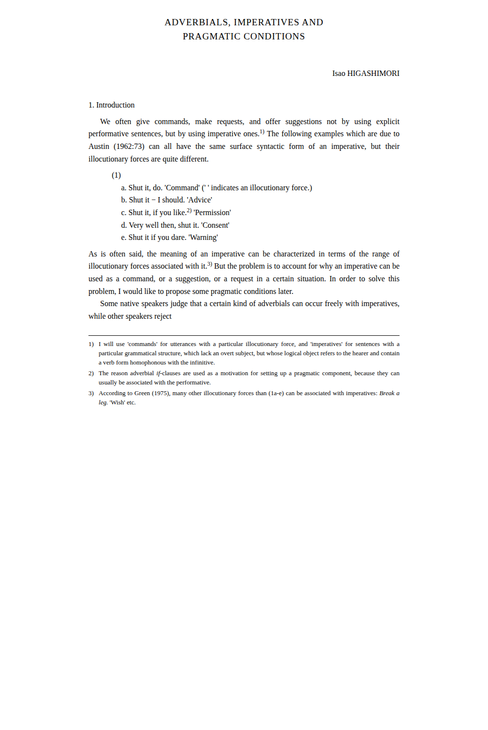Adverbials, Imperatives and
Pragmatic Conditions
Isao HIGASHIMORI
1. Introduction
We often give commands, make requests, and offer suggestions not by using explicit performative sentences, but by using imperative ones.1) The following examples which are due to Austin (1962:73) can all have the same surface syntactic form of an imperative, but their illocutionary forces are quite different.
(1)
a. Shut it, do. 'Command' (' ' indicates an illocutionary force.)
b. Shut it − I should. 'Advice'
c. Shut it, if you like.2) 'Permission'
d. Very well then, shut it. 'Consent'
e. Shut it if you dare. 'Warning'
As is often said, the meaning of an imperative can be characterized in terms of the range of illocutionary forces associated with it.3) But the problem is to account for why an imperative can be used as a command, or a suggestion, or a request in a certain situation. In order to solve this problem, I would like to propose some pragmatic conditions later.
Some native speakers judge that a certain kind of adverbials can occur freely with imperatives, while other speakers reject
1) I will use 'commands' for utterances with a particular illocutionary force, and 'imperatives' for sentences with a particular grammatical structure, which lack an overt subject, but whose logical object refers to the hearer and contain a verb form homophonous with the infinitive.
2) The reason adverbial if-clauses are used as a motivation for setting up a pragmatic component, because they can usually be associated with the performative.
3) According to Green (1975), many other illocutionary forces than (1a-e) can be associated with imperatives: Break a leg. 'Wish' etc.